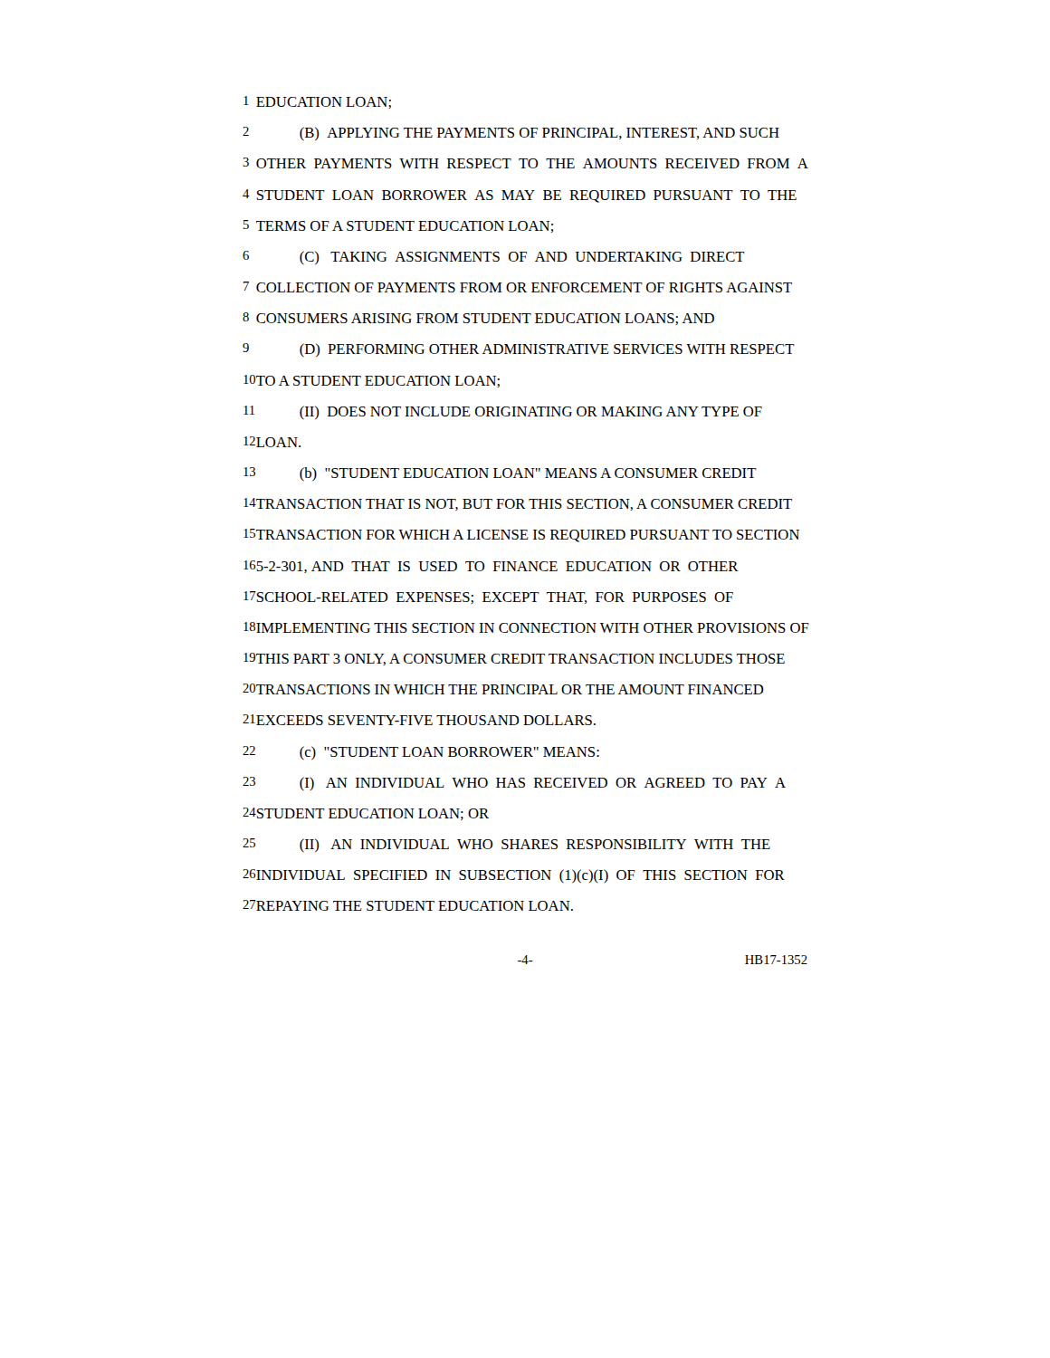| 1 | EDUCATION LOAN ; |
| 2 | (B) APPLYING THE PAYMENTS OF PRINCIPAL, INTEREST, AND SUCH |
| 3 | OTHER PAYMENTS WITH RESPECT TO THE AMOUNTS RECEIVED FROM A |
| 4 | STUDENT LOAN BORROWER AS MAY BE REQUIRED PURSUANT TO THE |
| 5 | TERMS OF A STUDENT EDUCATION LOAN ; |
| 6 | (C) TAKING ASSIGNMENTS OF AND UNDERTAKING DIRECT |
| 7 | COLLECTION OF PAYMENTS FROM OR ENFORCEMENT OF RIGHTS AGAINST |
| 8 | CONSUMERS ARISING FROM STUDENT EDUCATION LOANS; AND |
| 9 | (D) PERFORMING OTHER ADMINISTRATIVE SERVICES WITH RESPECT |
| 10 | TO A STUDENT EDUCATION LOAN ; |
| 11 | (II) DOES NOT INCLUDE ORIGINATING OR MAKING ANY TYPE OF |
| 12 | LOAN . |
| 13 | (b) " STUDENT EDUCATION LOAN " MEANS A CONSUMER CREDIT |
| 14 | TRANSACTION THAT IS NOT, BUT FOR THIS SECTION, A CONSUMER CREDIT |
| 15 | TRANSACTION FOR WHICH A LICENSE IS REQUIRED PURSUANT TO SECTION |
| 16 | 5-2-301, AND THAT IS USED TO FINANCE EDUCATION OR OTHER |
| 17 | SCHOOL-RELATED EXPENSES; EXCEPT THAT, FOR PURPOSES OF |
| 18 | IMPLEMENTING THIS SECTION IN CONNECTION WITH OTHER PROVISIONS OF |
| 19 | THIS PART 3 ONLY, A CONSUMER CREDIT TRANSACTION INCLUDES THOSE |
| 20 | TRANSACTIONS IN WHICH THE PRINCIPAL OR THE AMOUNT FINANCED |
| 21 | EXCEEDS SEVENTY-FIVE THOUSAND DOLLARS . |
| 22 | (c) " STUDENT LOAN BORROWER " MEANS : |
| 23 | (I) AN INDIVIDUAL WHO HAS RECEIVED OR AGREED TO PAY A |
| 24 | STUDENT EDUCATION LOAN; OR |
| 25 | (II) AN INDIVIDUAL WHO SHARES RESPONSIBILITY WITH THE |
| 26 | INDIVIDUAL SPECIFIED IN SUBSECTION (1)(c)(I) OF THIS SECTION FOR |
| 27 | REPAYING THE STUDENT EDUCATION LOAN . |
-4- HB17-1352